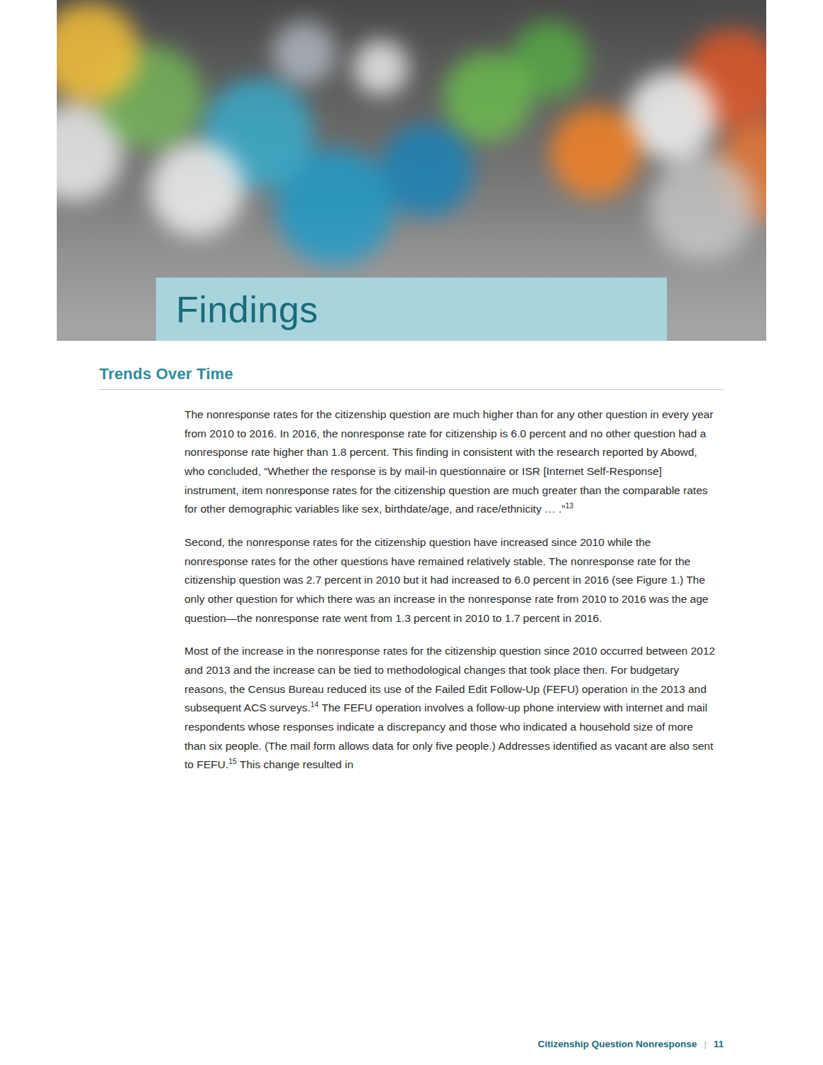Findings
Trends Over Time
The nonresponse rates for the citizenship question are much higher than for any other question in every year from 2010 to 2016. In 2016, the nonresponse rate for citizenship is 6.0 percent and no other question had a nonresponse rate higher than 1.8 percent. This finding in consistent with the research reported by Abowd, who concluded, “Whether the response is by mail-in questionnaire or ISR [Internet Self-Response] instrument, item nonresponse rates for the citizenship question are much greater than the comparable rates for other demographic variables like sex, birthdate/age, and race/ethnicity … .”13
Second, the nonresponse rates for the citizenship question have increased since 2010 while the nonresponse rates for the other questions have remained relatively stable. The nonresponse rate for the citizenship question was 2.7 percent in 2010 but it had increased to 6.0 percent in 2016 (see Figure 1.) The only other question for which there was an increase in the nonresponse rate from 2010 to 2016 was the age question—the nonresponse rate went from 1.3 percent in 2010 to 1.7 percent in 2016.
Most of the increase in the nonresponse rates for the citizenship question since 2010 occurred between 2012 and 2013 and the increase can be tied to methodological changes that took place then. For budgetary reasons, the Census Bureau reduced its use of the Failed Edit Follow-Up (FEFU) operation in the 2013 and subsequent ACS surveys.14 The FEFU operation involves a follow-up phone interview with internet and mail respondents whose responses indicate a discrepancy and those who indicated a household size of more than six people. (The mail form allows data for only five people.) Addresses identified as vacant are also sent to FEFU.15 This change resulted in
Citizenship Question Nonresponse|11